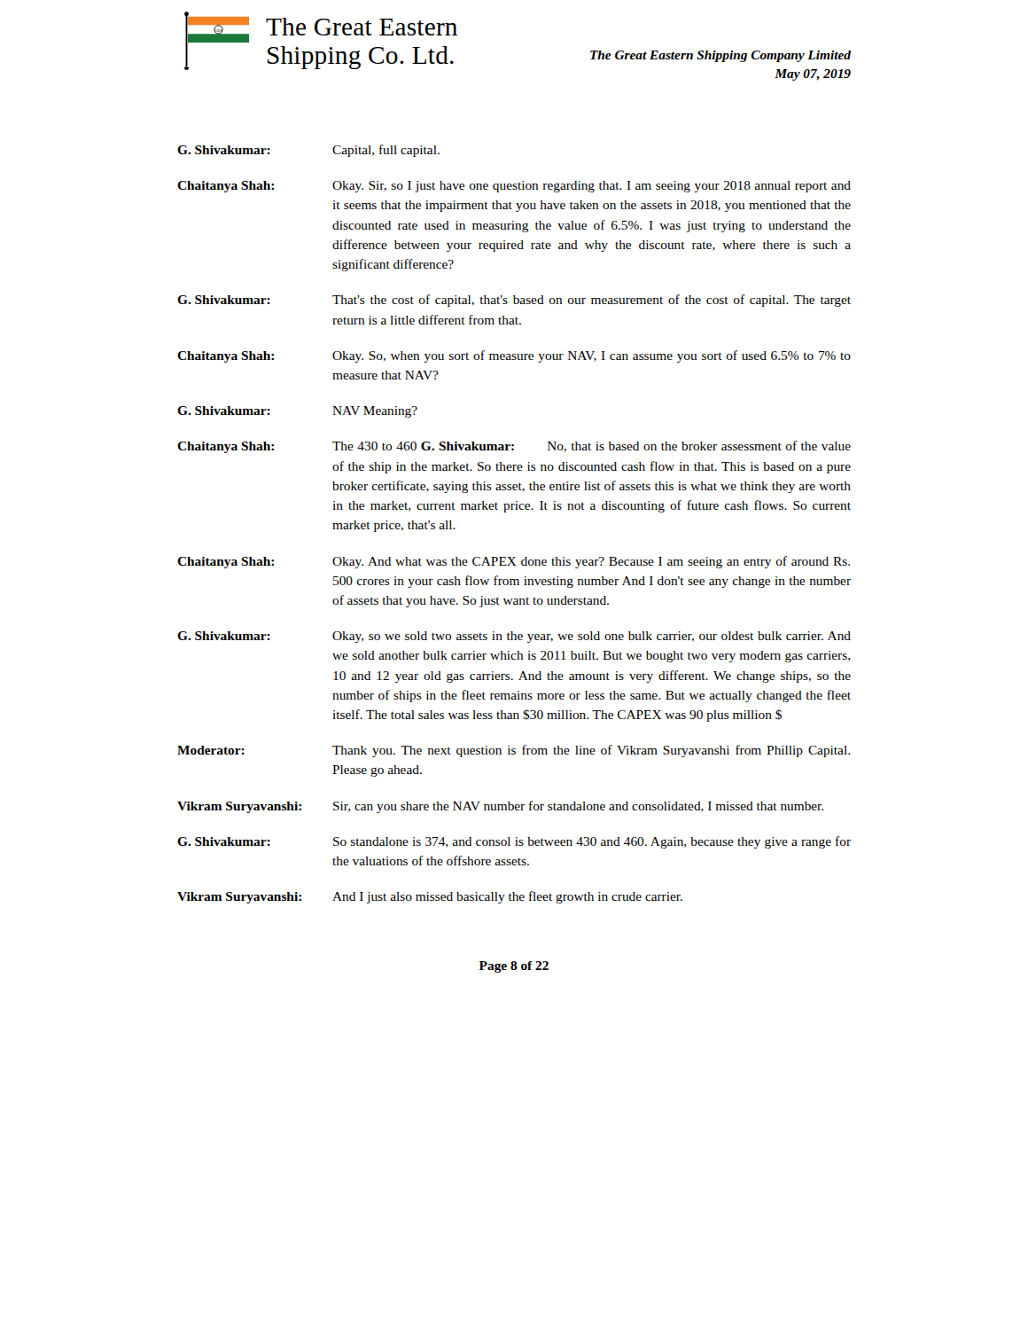GES
The Great Eastern Shipping Co. Ltd.
The Great Eastern Shipping Company Limited
May 07, 2019
| G. Shivakumar: | Capital, full capital. |
| Chaitanya Shah: | Okay. Sir, so I just have one question regarding that. I am seeing your 2018 annual report and it seems that the impairment that you have taken on the assets in 2018, you mentioned that the discounted rate used in measuring the value of 6.5%. I was just trying to understand the difference between your required rate and why the discount rate, where there is such a significant difference? |
| G. Shivakumar: | That's the cost of capital, that's based on our measurement of the cost of capital. The target return is a little different from that. |
| Chaitanya Shah: | Okay. So, when you sort of measure your NAV, I can assume you sort of used 6.5% to 7% to measure that NAV? |
| G. Shivakumar: | NAV Meaning? |
| Chaitanya Shah: | The 430 to 460 G. Shivakumar: No, that is based on the broker assessment of the value of the ship in the market. So there is no discounted cash flow in that. This is based on a pure broker certificate, saying this asset, the entire list of assets this is what we think they are worth in the market, current market price. It is not a discounting of future cash flows. So current market price, that's all. |
| Chaitanya Shah: | Okay. And what was the CAPEX done this year? Because I am seeing an entry of around Rs. 500 crores in your cash flow from investing number And I don't see any change in the number of assets that you have. So just want to understand. |
| G. Shivakumar: | Okay, so we sold two assets in the year, we sold one bulk carrier, our oldest bulk carrier. And we sold another bulk carrier which is 2011 built. But we bought two very modern gas carriers, 10 and 12 year old gas carriers. And the amount is very different. We change ships, so the number of ships in the fleet remains more or less the same. But we actually changed the fleet itself. The total sales was less than $30 million. The CAPEX was 90 plus million $ |
| Moderator: | Thank you. The next question is from the line of Vikram Suryavanshi from Phillip Capital. Please go ahead. |
| Vikram Suryavanshi: | Sir, can you share the NAV number for standalone and consolidated, I missed that number. |
| G. Shivakumar: | So standalone is 374, and consol is between 430 and 460. Again, because they give a range for the valuations of the offshore assets. |
| Vikram Suryavanshi: | And I just also missed basically the fleet growth in crude carrier. |
Page 8 of 22